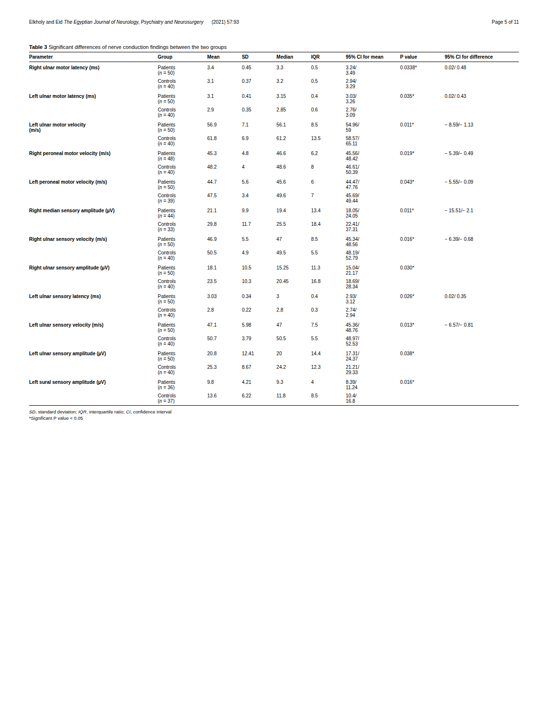Elkholy and Eid The Egyptian Journal of Neurology, Psychiatry and Neurosurgery (2021) 57:93
Page 5 of 11
Table 3 Significant differences of nerve conduction findings between the two groups
| Parameter | Group | Mean | SD | Median | IQR | 95% CI for mean | P value | 95% CI for difference |
| --- | --- | --- | --- | --- | --- | --- | --- | --- |
| Right ulnar motor latency (ms) | Patients ( n = 50) | 3.4 | 0.45 | 3.3 | 0.5 | 3.24/ 3.49 | 0.0338* | 0.02/ 0.48 |
| | Controls ( n = 40) | 3.1 | 0.37 | 3.2 | 0.5 | 2.94/ 3.29 | | |
| Left ulnar motor latency (ms) | Patients ( n = 50) | 3.1 | 0.41 | 3.15 | 0.4 | 3.03/ 3.26 | 0.035* | 0.02/ 0.43 |
| | Controls ( n = 40) | 2.9 | 0.35 | 2.85 | 0.6 | 2.76/ 3.09 | | |
| Left ulnar motor velocity (m/s) | Patients ( n = 50) | 56.9 | 7.1 | 56.1 | 8.5 | 54.96/ 59 | 0.011* | − 8.59/− 1.13 |
| | Controls ( n = 40) | 61.8 | 6.9 | 61.2 | 13.5 | 58.57/ 65.11 | | |
| Right peroneal motor velocity (m/s) | Patients ( n = 48) | 45.3 | 4.8 | 46.6 | 6.2 | 45.56/ 48.42 | 0.019* | − 5.39/− 0.49 |
| | Controls ( n = 40) | 48.2 | 4 | 48.6 | 8 | 46.61/ 50.39 | | |
| Left peroneal motor velocity (m/s) | Patients ( n = 50) | 44.7 | 5.6 | 45.6 | 6 | 44.47/ 47.76 | 0.043* | − 5.55/− 0.09 |
| | Controls ( n = 39) | 47.5 | 3.4 | 49.6 | 7 | 45.69/ 49.44 | | |
| Right median sensory amplitude (µV) | Patients ( n = 44) | 21.1 | 9.9 | 19.4 | 13.4 | 18.05/ 24.05 | 0.011* | − 15.51/− 2.1 |
| | Controls ( n = 33) | 29.8 | 11.7 | 25.5 | 18.4 | 22.41/ 37.31 | | |
| Right ulnar sensory velocity (m/s) | Patients ( n = 50) | 46.9 | 5.5 | 47 | 8.5 | 45.34/ 48.56 | 0.016* | − 6.39/− 0.68 |
| | Controls ( n = 40) | 50.5 | 4.9 | 49.5 | 5.5 | 48.19/ 52.79 | | |
| Right ulnar sensory amplitude (µV) | Patients ( n = 50) | 18.1 | 10.5 | 15.25 | 11.3 | 15.04/ 21.17 | 0.030* | |
| | Controls ( n = 40) | 23.5 | 10.3 | 20.45 | 16.8 | 18.69/ 28.34 | | |
| Left ulnar sensory latency (ms) | Patients ( n = 50) | 3.03 | 0.34 | 3 | 0.4 | 2.93/ 3.12 | 0.026* | 0.02/ 0.35 |
| | Controls ( n = 40) | 2.8 | 0.22 | 2.8 | 0.3 | 2.74/ 2.94 | | |
| Left ulnar sensory velocity (m/s) | Patients ( n = 50) | 47.1 | 5.98 | 47 | 7.5 | 45.36/ 48.76 | 0.013* | − 6.57/− 0.81 |
| | Controls ( n = 40) | 50.7 | 3.79 | 50.5 | 5.5 | 48.97/ 52.53 | | |
| Left ulnar sensory amplitude (µV) | Patients ( n = 50) | 20.8 | 12.41 | 20 | 14.4 | 17.31/ 24.37 | 0.038* | |
| | Controls ( n = 40) | 25.3 | 8.67 | 24.2 | 12.3 | 21.21/ 29.33 | | |
| Left sural sensory amplitude (µV) | Patients ( n = 36) | 9.8 | 4.21 | 9.3 | 4 | 8.39/ 11.24 | 0.016* | |
| | Controls ( n = 37) | 13.6 | 6.22 | 11.8 | 8.5 | 10.4/ 16.8 | | |
SD, standard deviation; IQR, interquartile ratio; CI, confidence interval
*Significant P value < 0.05